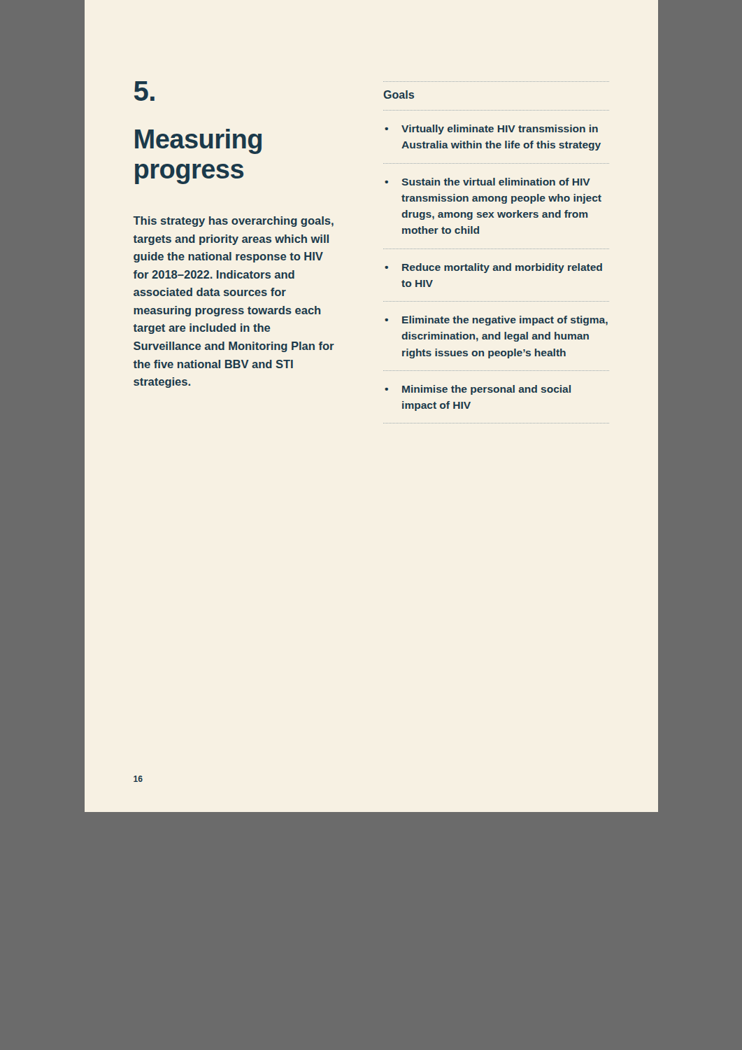5.
Measuring
progress
This strategy has overarching goals, targets and priority areas which will guide the national response to HIV for 2018–2022. Indicators and associated data sources for measuring progress towards each target are included in the Surveillance and Monitoring Plan for the five national BBV and STI strategies.
Goals
Virtually eliminate HIV transmission in Australia within the life of this strategy
Sustain the virtual elimination of HIV transmission among people who inject drugs, among sex workers and from mother to child
Reduce mortality and morbidity related to HIV
Eliminate the negative impact of stigma, discrimination, and legal and human rights issues on people’s health
Minimise the personal and social impact of HIV
16